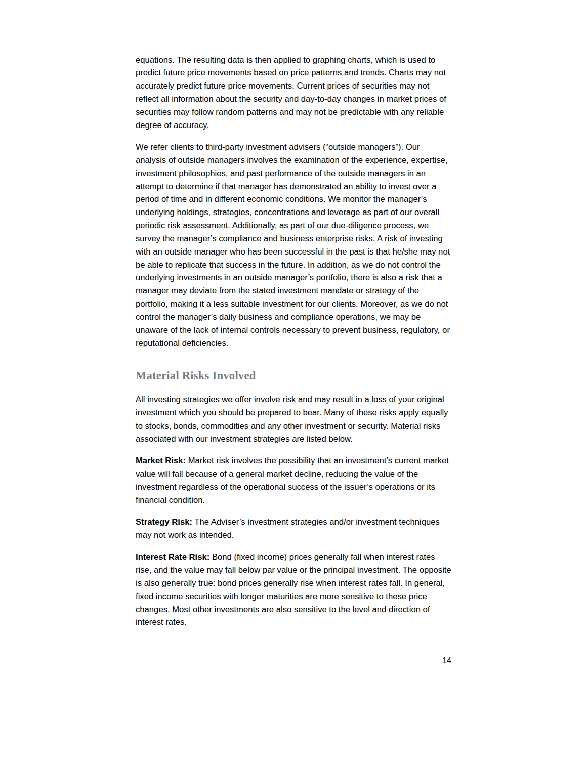equations. The resulting data is then applied to graphing charts, which is used to predict future price movements based on price patterns and trends. Charts may not accurately predict future price movements. Current prices of securities may not reflect all information about the security and day-to-day changes in market prices of securities may follow random patterns and may not be predictable with any reliable degree of accuracy.
We refer clients to third-party investment advisers (“outside managers”). Our analysis of outside managers involves the examination of the experience, expertise, investment philosophies, and past performance of the outside managers in an attempt to determine if that manager has demonstrated an ability to invest over a period of time and in different economic conditions. We monitor the manager’s underlying holdings, strategies, concentrations and leverage as part of our overall periodic risk assessment. Additionally, as part of our due-diligence process, we survey the manager’s compliance and business enterprise risks. A risk of investing with an outside manager who has been successful in the past is that he/she may not be able to replicate that success in the future. In addition, as we do not control the underlying investments in an outside manager’s portfolio, there is also a risk that a manager may deviate from the stated investment mandate or strategy of the portfolio, making it a less suitable investment for our clients. Moreover, as we do not control the manager’s daily business and compliance operations, we may be unaware of the lack of internal controls necessary to prevent business, regulatory, or reputational deficiencies.
Material Risks Involved
All investing strategies we offer involve risk and may result in a loss of your original investment which you should be prepared to bear. Many of these risks apply equally to stocks, bonds, commodities and any other investment or security. Material risks associated with our investment strategies are listed below.
Market Risk: Market risk involves the possibility that an investment’s current market value will fall because of a general market decline, reducing the value of the investment regardless of the operational success of the issuer’s operations or its financial condition.
Strategy Risk: The Adviser’s investment strategies and/or investment techniques may not work as intended.
Interest Rate Risk: Bond (fixed income) prices generally fall when interest rates rise, and the value may fall below par value or the principal investment. The opposite is also generally true: bond prices generally rise when interest rates fall. In general, fixed income securities with longer maturities are more sensitive to these price changes. Most other investments are also sensitive to the level and direction of interest rates.
14